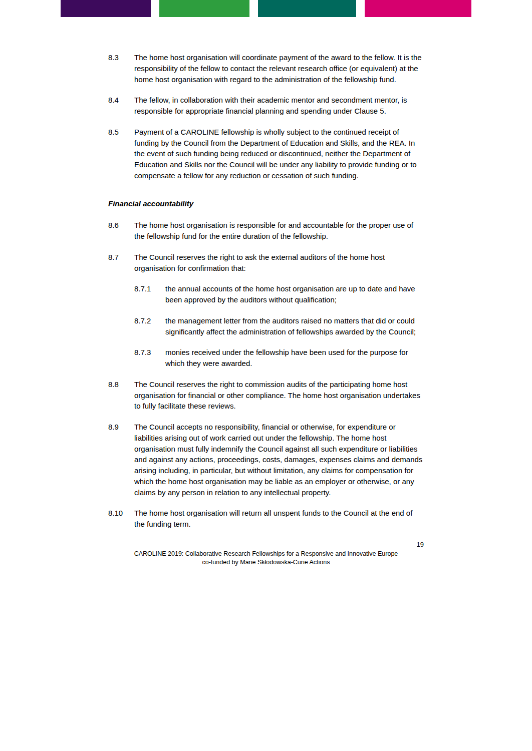8.3
The home host organisation will coordinate payment of the award to the fellow. It is the responsibility of the fellow to contact the relevant research office (or equivalent) at the home host organisation with regard to the administration of the fellowship fund.
8.4
The fellow, in collaboration with their academic mentor and secondment mentor, is responsible for appropriate financial planning and spending under Clause 5.
8.5
Payment of a CAROLINE fellowship is wholly subject to the continued receipt of funding by the Council from the Department of Education and Skills, and the REA. In the event of such funding being reduced or discontinued, neither the Department of Education and Skills nor the Council will be under any liability to provide funding or to compensate a fellow for any reduction or cessation of such funding.
Financial accountability
8.6
The home host organisation is responsible for and accountable for the proper use of the fellowship fund for the entire duration of the fellowship.
8.7
The Council reserves the right to ask the external auditors of the home host organisation for confirmation that:
8.7.1
the annual accounts of the home host organisation are up to date and have been approved by the auditors without qualification;
8.7.2
the management letter from the auditors raised no matters that did or could significantly affect the administration of fellowships awarded by the Council;
8.7.3
monies received under the fellowship have been used for the purpose for which they were awarded.
8.8
The Council reserves the right to commission audits of the participating home host organisation for financial or other compliance. The home host organisation undertakes to fully facilitate these reviews.
8.9
The Council accepts no responsibility, financial or otherwise, for expenditure or liabilities arising out of work carried out under the fellowship. The home host organisation must fully indemnify the Council against all such expenditure or liabilities and against any actions, proceedings, costs, damages, expenses claims and demands arising including, in particular, but without limitation, any claims for compensation for which the home host organisation may be liable as an employer or otherwise, or any claims by any person in relation to any intellectual property.
8.10
The home host organisation will return all unspent funds to the Council at the end of the funding term.
19
CAROLINE 2019: Collaborative Research Fellowships for a Responsive and Innovative Europe
co-funded by Marie Skłodowska-Curie Actions